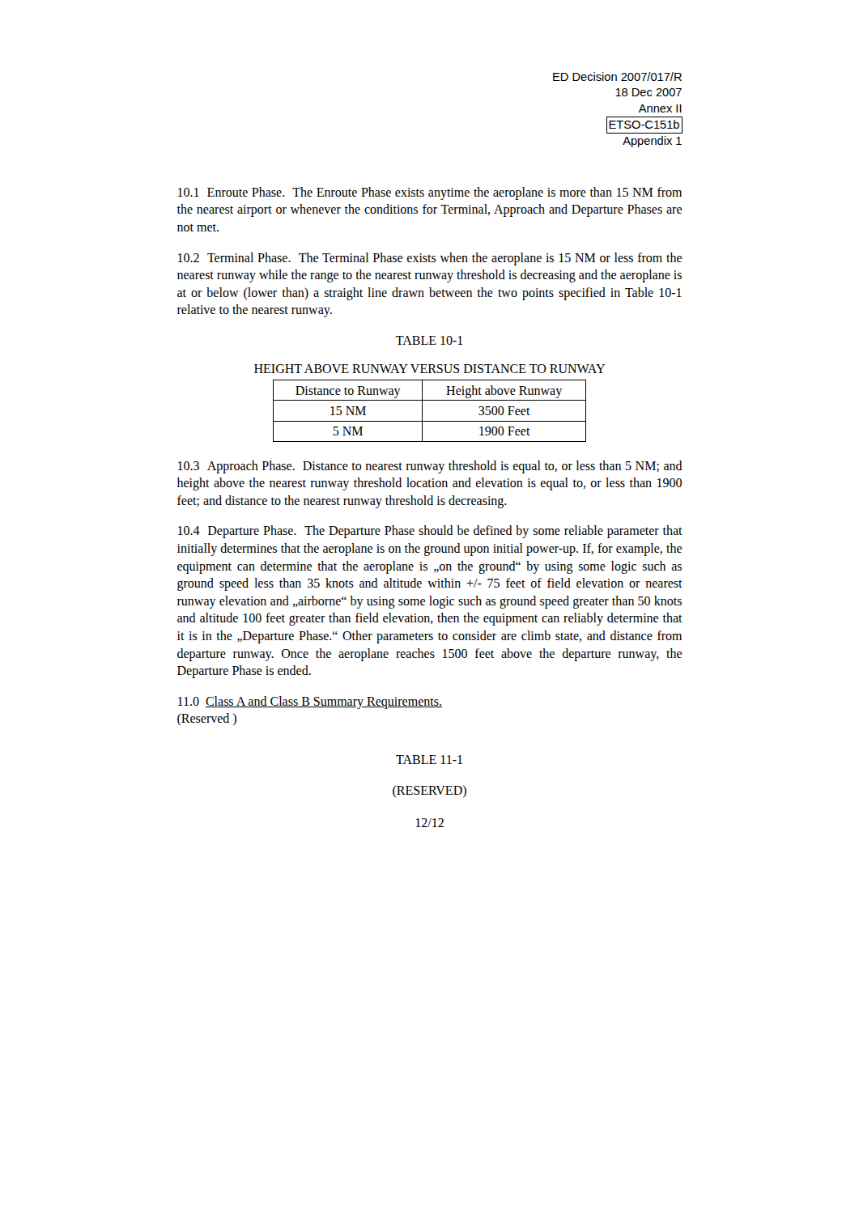ED Decision 2007/017/R 18 Dec 2007 Annex II ETSO-C151b Appendix 1
10.1 Enroute Phase. The Enroute Phase exists anytime the aeroplane is more than 15 NM from the nearest airport or whenever the conditions for Terminal, Approach and Departure Phases are not met.
10.2 Terminal Phase. The Terminal Phase exists when the aeroplane is 15 NM or less from the nearest runway while the range to the nearest runway threshold is decreasing and the aeroplane is at or below (lower than) a straight line drawn between the two points specified in Table 10-1 relative to the nearest runway.
TABLE 10-1
HEIGHT ABOVE RUNWAY VERSUS DISTANCE TO RUNWAY
| Distance to Runway | Height above Runway |
| 15 NM | 3500 Feet |
| 5 NM | 1900 Feet |
10.3 Approach Phase. Distance to nearest runway threshold is equal to, or less than 5 NM; and height above the nearest runway threshold location and elevation is equal to, or less than 1900 feet; and distance to the nearest runway threshold is decreasing.
10.4 Departure Phase. The Departure Phase should be defined by some reliable parameter that initially determines that the aeroplane is on the ground upon initial power-up. If, for example, the equipment can determine that the aeroplane is „on the ground“ by using some logic such as ground speed less than 35 knots and altitude within +/- 75 feet of field elevation or nearest runway elevation and „airborne“ by using some logic such as ground speed greater than 50 knots and altitude 100 feet greater than field elevation, then the equipment can reliably determine that it is in the „Departure Phase.“ Other parameters to consider are climb state, and distance from departure runway. Once the aeroplane reaches 1500 feet above the departure runway, the Departure Phase is ended.
11.0 Class A and Class B Summary Requirements.
(Reserved )
TABLE 11-1
(RESERVED)
12/12